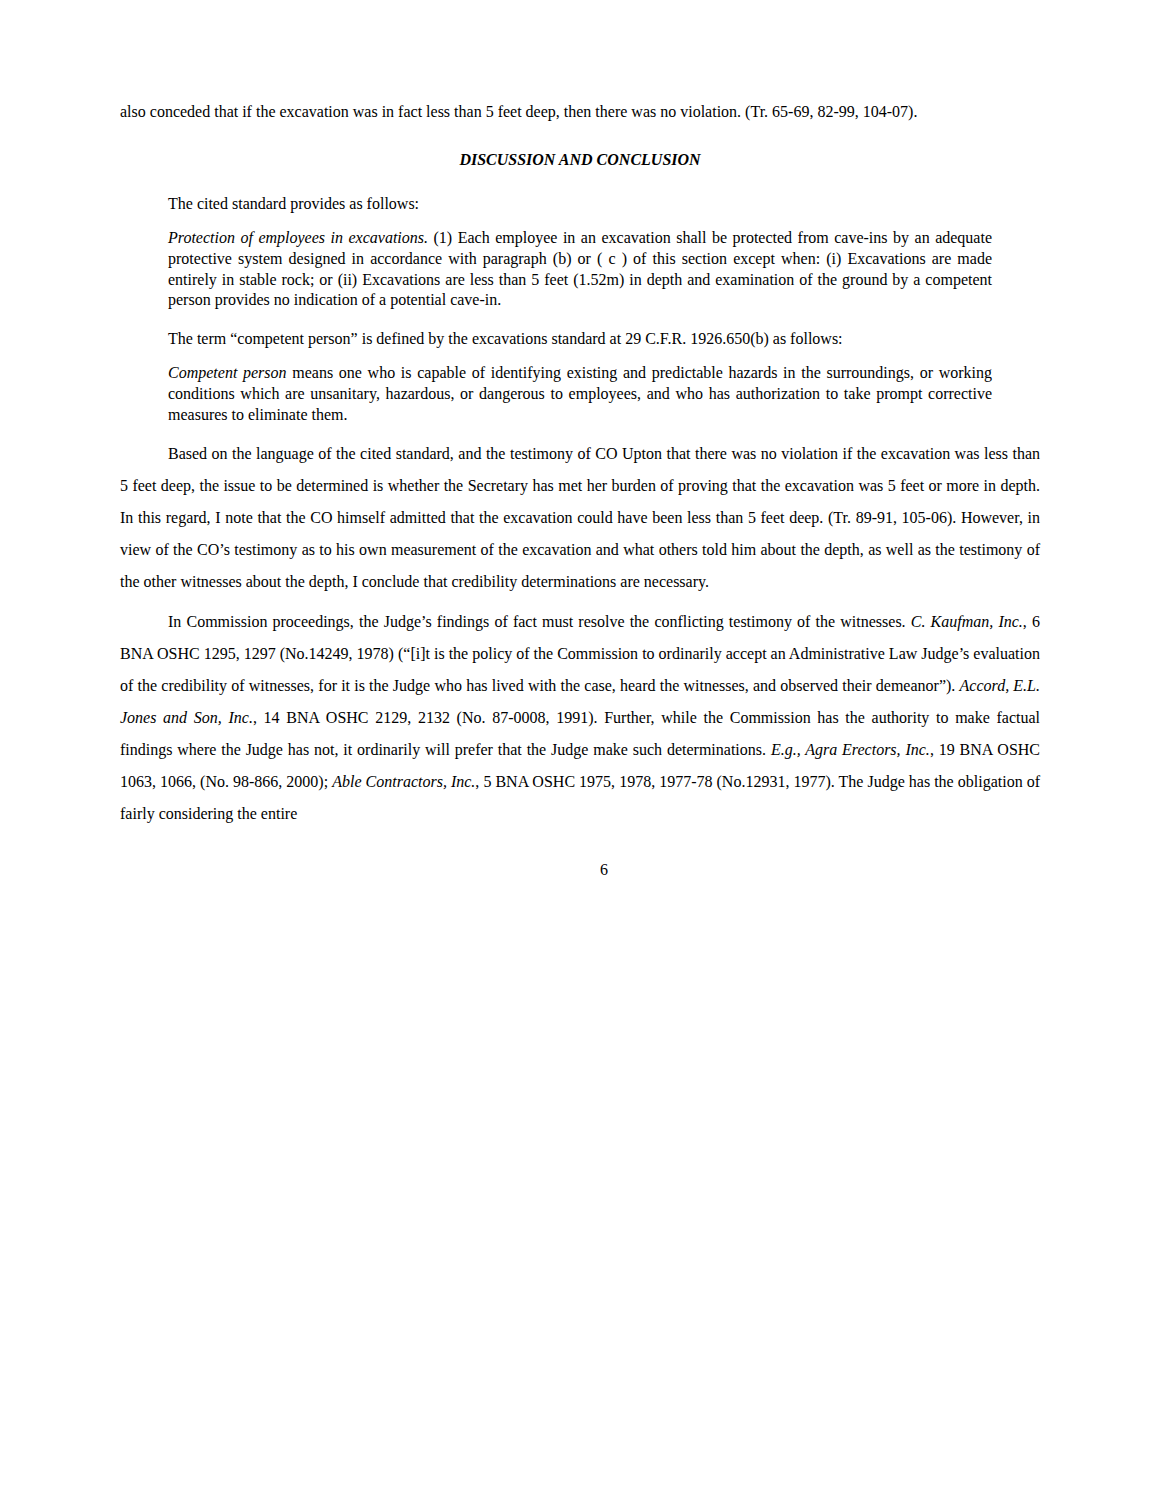also conceded that if the excavation was in fact less than 5 feet deep, then there was no violation. (Tr. 65-69, 82-99, 104-07).
DISCUSSION AND CONCLUSION
The cited standard provides as follows:
Protection of employees in excavations. (1) Each employee in an excavation shall be protected from cave-ins by an adequate protective system designed in accordance with paragraph (b) or ( c ) of this section except when: (i) Excavations are made entirely in stable rock; or (ii) Excavations are less than 5 feet (1.52m) in depth and examination of the ground by a competent person provides no indication of a potential cave-in.
The term “competent person” is defined by the excavations standard at 29 C.F.R. 1926.650(b) as follows:
Competent person means one who is capable of identifying existing and predictable hazards in the surroundings, or working conditions which are unsanitary, hazardous, or dangerous to employees, and who has authorization to take prompt corrective measures to eliminate them.
Based on the language of the cited standard, and the testimony of CO Upton that there was no violation if the excavation was less than 5 feet deep, the issue to be determined is whether the Secretary has met her burden of proving that the excavation was 5 feet or more in depth. In this regard, I note that the CO himself admitted that the excavation could have been less than 5 feet deep. (Tr. 89-91, 105-06). However, in view of the CO’s testimony as to his own measurement of the excavation and what others told him about the depth, as well as the testimony of the other witnesses about the depth, I conclude that credibility determinations are necessary.
In Commission proceedings, the Judge’s findings of fact must resolve the conflicting testimony of the witnesses. C. Kaufman, Inc., 6 BNA OSHC 1295, 1297 (No.14249, 1978) (“[i]t is the policy of the Commission to ordinarily accept an Administrative Law Judge’s evaluation of the credibility of witnesses, for it is the Judge who has lived with the case, heard the witnesses, and observed their demeanor”). Accord, E.L. Jones and Son, Inc., 14 BNA OSHC 2129, 2132 (No. 87-0008, 1991). Further, while the Commission has the authority to make factual findings where the Judge has not, it ordinarily will prefer that the Judge make such determinations. E.g., Agra Erectors, Inc., 19 BNA OSHC 1063, 1066, (No. 98-866, 2000); Able Contractors, Inc., 5 BNA OSHC 1975, 1978, 1977-78 (No.12931, 1977). The Judge has the obligation of fairly considering the entire
6